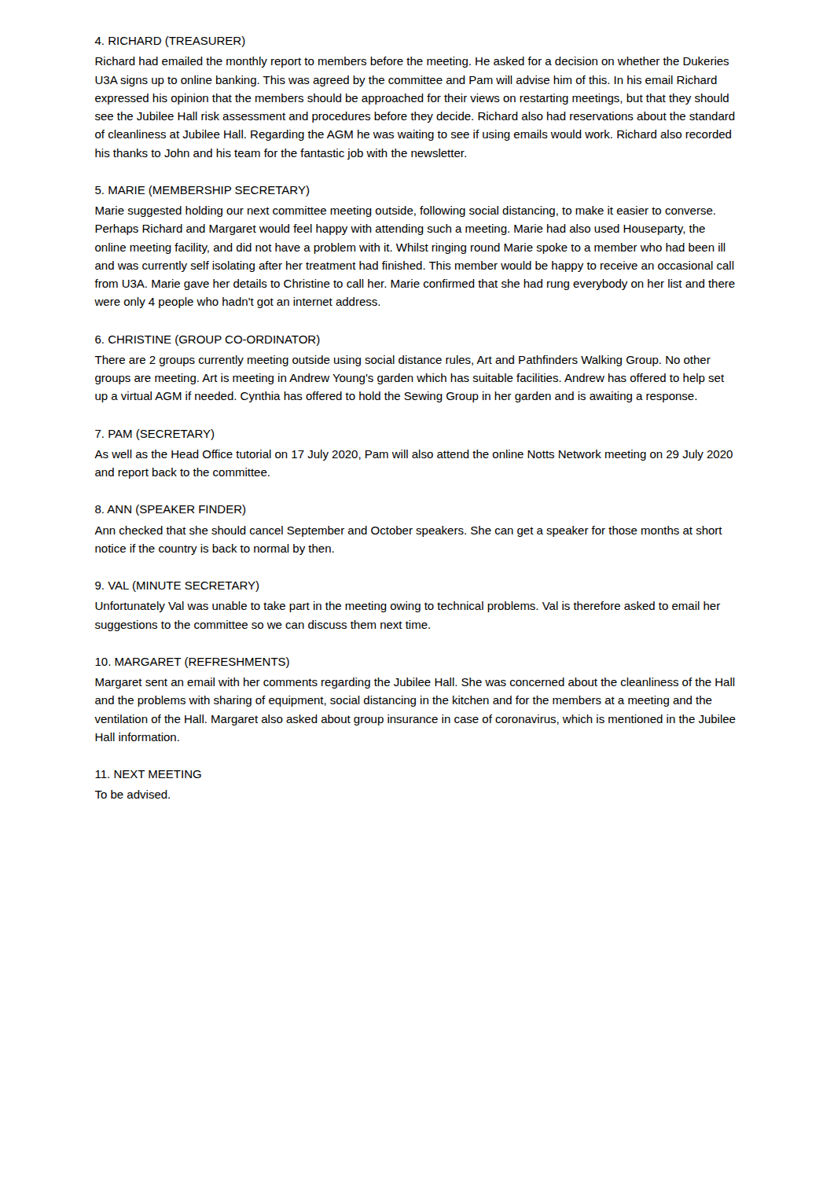4. RICHARD (TREASURER)
Richard had emailed the monthly report to members before the meeting. He asked for a decision on whether the Dukeries U3A signs up to online banking. This was agreed by the committee and Pam will advise him of this. In his email Richard expressed his opinion that the members should be approached for their views on restarting meetings, but that they should see the Jubilee Hall risk assessment and procedures before they decide. Richard also had reservations about the standard of cleanliness at Jubilee Hall. Regarding the AGM he was waiting to see if using emails would work. Richard also recorded his thanks to John and his team for the fantastic job with the newsletter.
5. MARIE (MEMBERSHIP SECRETARY)
Marie suggested holding our next committee meeting outside, following social distancing, to make it easier to converse. Perhaps Richard and Margaret would feel happy with attending such a meeting. Marie had also used Houseparty, the online meeting facility, and did not have a problem with it. Whilst ringing round Marie spoke to a member who had been ill and was currently self isolating after her treatment had finished. This member would be happy to receive an occasional call from U3A. Marie gave her details to Christine to call her. Marie confirmed that she had rung everybody on her list and there were only 4 people who hadn't got an internet address.
6. CHRISTINE (GROUP CO-ORDINATOR)
There are 2 groups currently meeting outside using social distance rules, Art and Pathfinders Walking Group. No other groups are meeting. Art is meeting in Andrew Young's garden which has suitable facilities. Andrew has offered to help set up a virtual AGM if needed. Cynthia has offered to hold the Sewing Group in her garden and is awaiting a response.
7. PAM (SECRETARY)
As well as the Head Office tutorial on 17 July 2020, Pam will also attend the online Notts Network meeting on 29 July 2020 and report back to the committee.
8. ANN (SPEAKER FINDER)
Ann checked that she should cancel September and October speakers. She can get a speaker for those months at short notice if the country is back to normal by then.
9. VAL (MINUTE SECRETARY)
Unfortunately Val was unable to take part in the meeting owing to technical problems. Val is therefore asked to email her suggestions to the committee so we can discuss them next time.
10. MARGARET (REFRESHMENTS)
Margaret sent an email with her comments regarding the Jubilee Hall. She was concerned about the cleanliness of the Hall and the problems with sharing of equipment, social distancing in the kitchen and for the members at a meeting and the ventilation of the Hall. Margaret also asked about group insurance in case of coronavirus, which is mentioned in the Jubilee Hall information.
11. NEXT MEETING
To be advised.